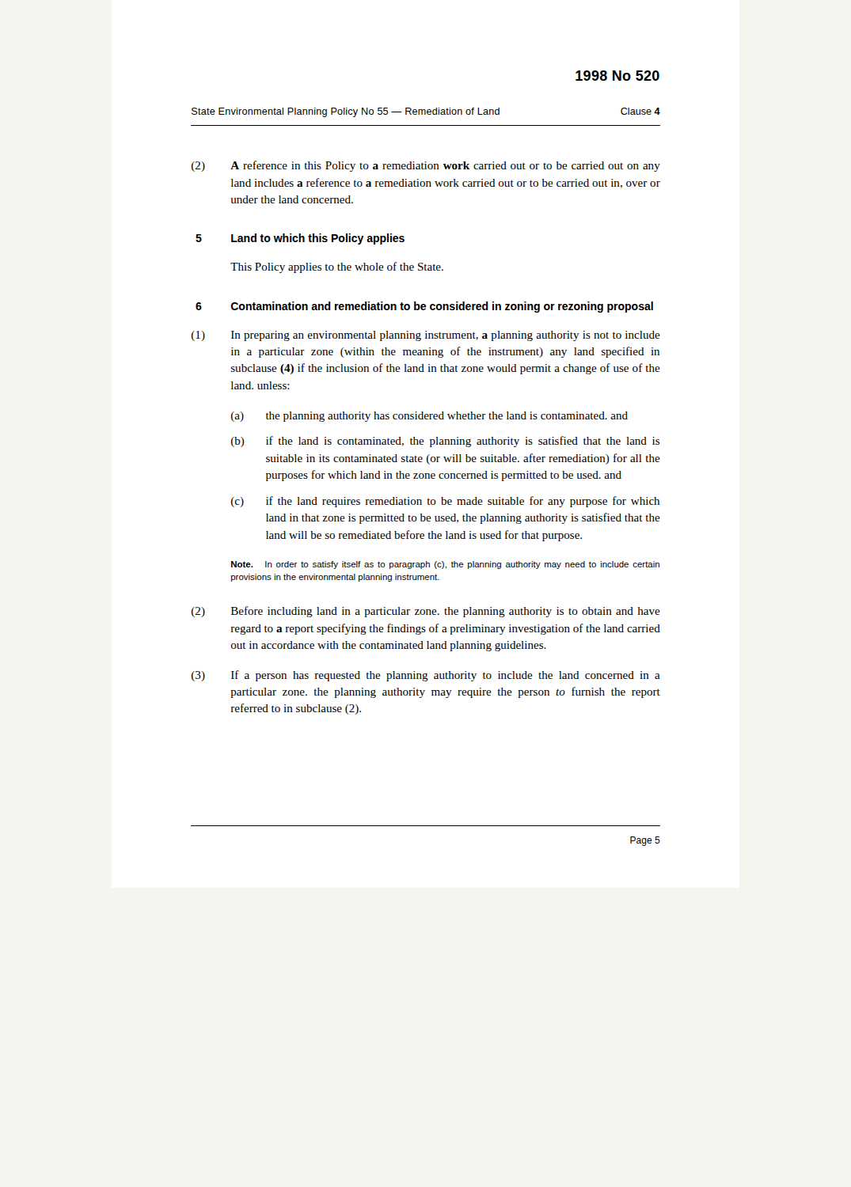1998 No 520
State Environmental Planning Policy No 55 — Remediation of Land
Clause 4
(2)
A reference in this Policy to a remediation work carried out or to be carried out on any land includes a reference to a remediation work carried out or to be carried out in, over or under the land concerned.
5
Land to which this Policy applies
This Policy applies to the whole of the State.
6
Contamination and remediation to be considered in zoning or rezoning proposal
(1)
In preparing an environmental planning instrument, a planning authority is not to include in a particular zone (within the meaning of the instrument) any land specified in subclause (4) if the inclusion of the land in that zone would permit a change of use of the land. unless:
(a)
the planning authority has considered whether the land is contaminated. and
(b)
if the land is contaminated, the planning authority is satisfied that the land is suitable in its contaminated state (or will be suitable. after remediation) for all the purposes for which land in the zone concerned is permitted to be used. and
(c)
if the land requires remediation to be made suitable for any purpose for which land in that zone is permitted to be used, the planning authority is satisfied that the land will be so remediated before the land is used for that purpose.
Note. In order to satisfy itself as to paragraph (c), the planning authority may need to include certain provisions in the environmental planning instrument.
(2)
Before including land in a particular zone. the planning authority is to obtain and have regard to a report specifying the findings of a preliminary investigation of the land carried out in accordance with the contaminated land planning guidelines.
(3)
If a person has requested the planning authority to include the land concerned in a particular zone. the planning authority may require the person to furnish the report referred to in subclause (2).
Page 5